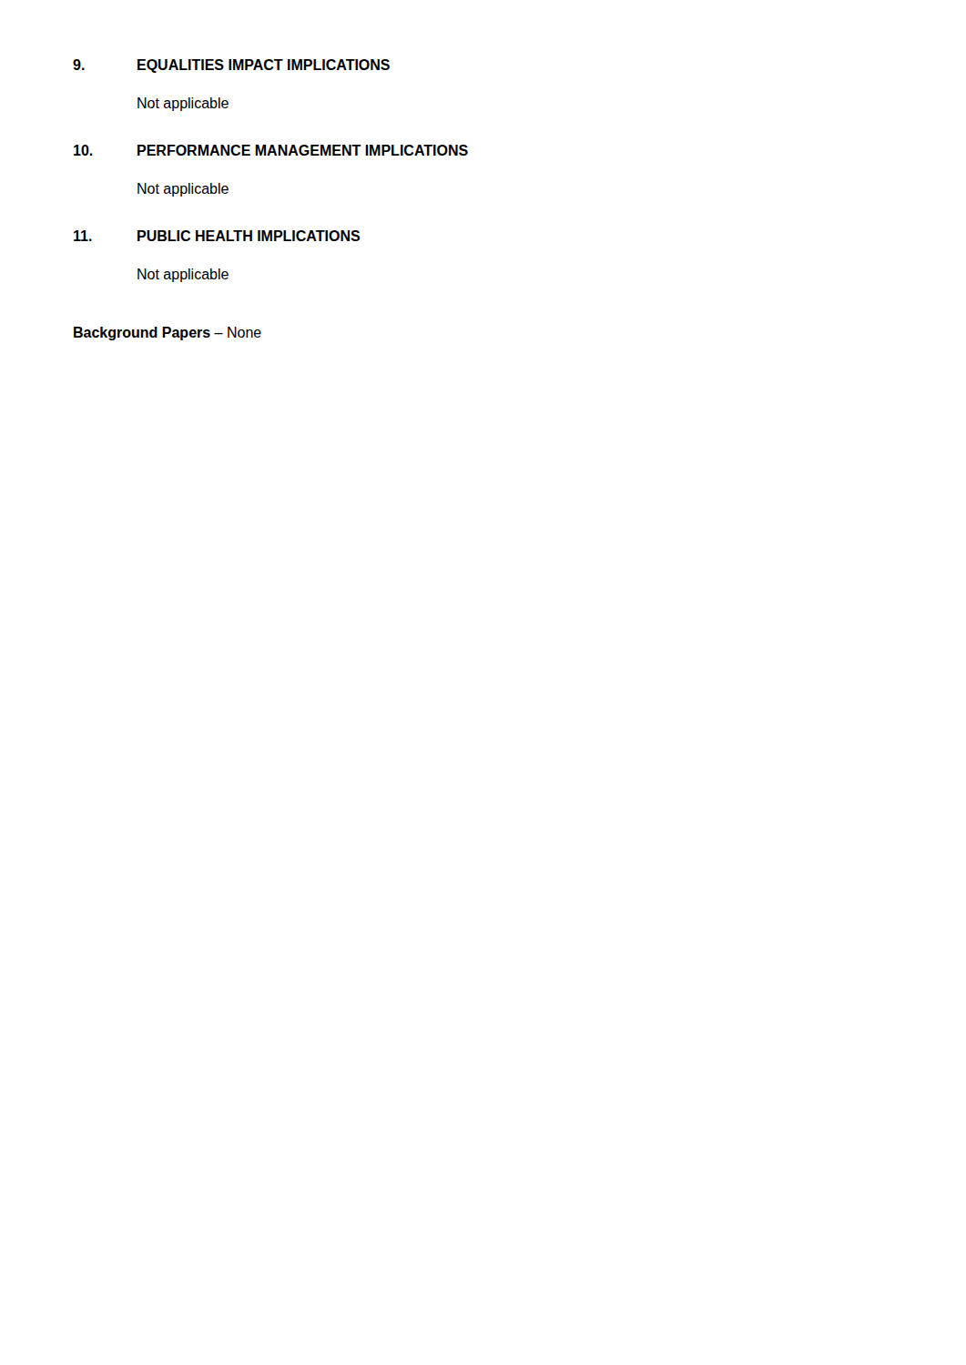9. Equalities Impact Implications
Not applicable
10. Performance Management Implications
Not applicable
11. Public Health Implications
Not applicable
Background Papers – None